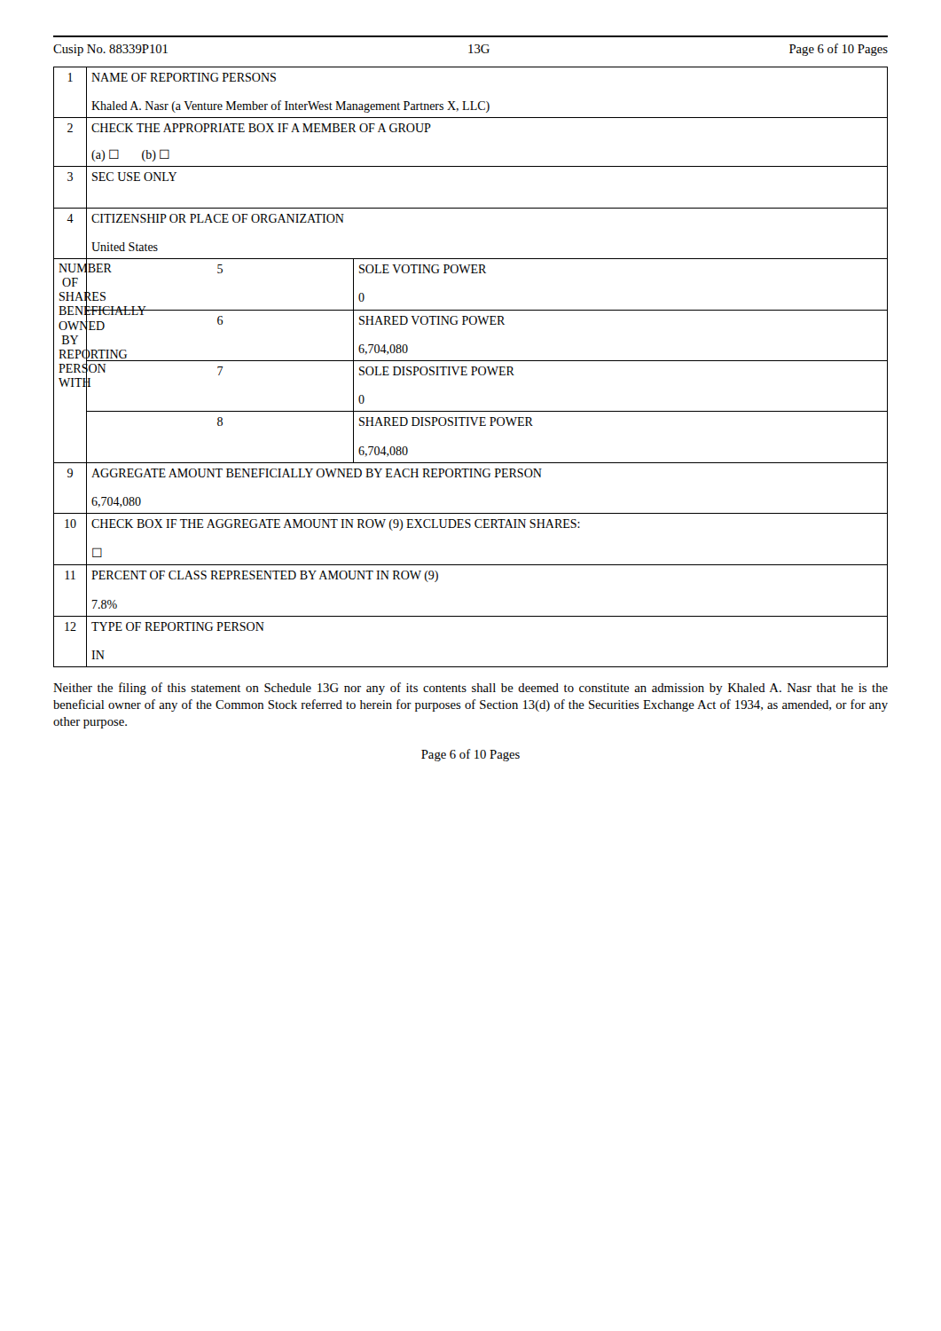Cusip No. 88339P101
13G
Page 6 of 10 Pages
| 1 | Name of Reporting Persons Khaled A. Nasr (a Venture Member of InterWest Management Partners X, LLC) |
| 2 | Check the Appropriate Box if a Member of a Group (a) ☐ (b) ☐ |
| 3 | SEC Use Only |
| 4 | Citizenship or Place of Organization United States |
| NUMBER OF SHARES BENEFICIALLY OWNED BY REPORTING PERSON WITH | 5 | Sole Voting Power 0 |
| 6 | Shared Voting Power 6,704,080 |
| 7 | Sole Dispositive Power 0 |
| 8 | Shared Dispositive Power 6,704,080 |
| 9 | Aggregate Amount Beneficially Owned by Each Reporting Person 6,704,080 |
| 10 | Check Box if the Aggregate Amount in Row (9) Excludes Certain Shares: ☐ |
| 11 | Percent of Class Represented by Amount in Row (9) 7.8% |
| 12 | Type of Reporting Person IN |
Neither the filing of this statement on Schedule 13G nor any of its contents shall be deemed to constitute an admission by Khaled A. Nasr that he is the beneficial owner of any of the Common Stock referred to herein for purposes of Section 13(d) of the Securities Exchange Act of 1934, as amended, or for any other purpose.
Page 6 of 10 Pages